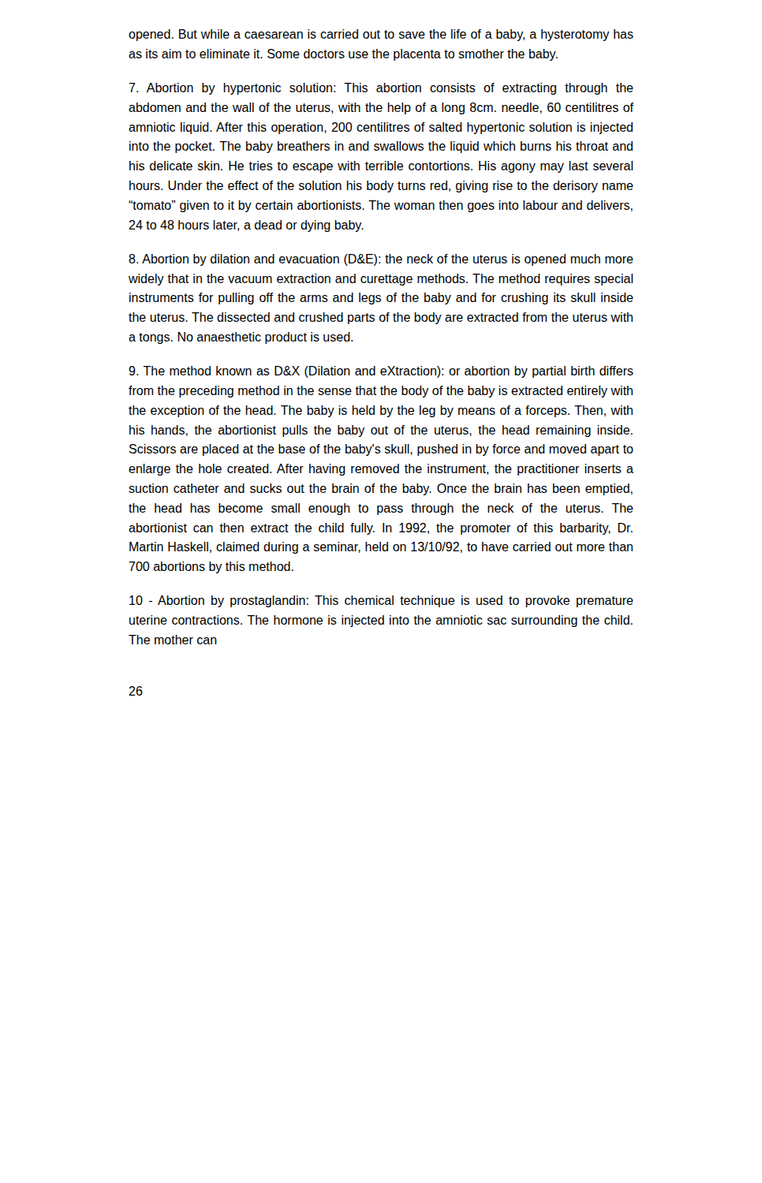opened. But while a caesarean is carried out to save the life of a baby, a hysterotomy has as its aim to eliminate it. Some doctors use the placenta to smother the baby.
7. Abortion by hypertonic solution: This abortion consists of extracting through the abdomen and the wall of the uterus, with the help of a long 8cm. needle, 60 centilitres of amniotic liquid. After this operation, 200 centilitres of salted hypertonic solution is injected into the pocket. The baby breathers in and swallows the liquid which burns his throat and his delicate skin. He tries to escape with terrible contortions. His agony may last several hours. Under the effect of the solution his body turns red, giving rise to the derisory name “tomato” given to it by certain abortionists. The woman then goes into labour and delivers, 24 to 48 hours later, a dead or dying baby.
8. Abortion by dilation and evacuation (D&E): the neck of the uterus is opened much more widely that in the vacuum extraction and curettage methods. The method requires special instruments for pulling off the arms and legs of the baby and for crushing its skull inside the uterus. The dissected and crushed parts of the body are extracted from the uterus with a tongs. No anaesthetic product is used.
9. The method known as D&X (Dilation and eXtraction): or abortion by partial birth differs from the preceding method in the sense that the body of the baby is extracted entirely with the exception of the head. The baby is held by the leg by means of a forceps. Then, with his hands, the abortionist pulls the baby out of the uterus, the head remaining inside. Scissors are placed at the base of the baby's skull, pushed in by force and moved apart to enlarge the hole created. After having removed the instrument, the practitioner inserts a suction catheter and sucks out the brain of the baby. Once the brain has been emptied, the head has become small enough to pass through the neck of the uterus. The abortionist can then extract the child fully. In 1992, the promoter of this barbarity, Dr. Martin Haskell, claimed during a seminar, held on 13/10/92, to have carried out more than 700 abortions by this method.
10 - Abortion by prostaglandin: This chemical technique is used to provoke premature uterine contractions. The hormone is injected into the amniotic sac surrounding the child. The mother can
26